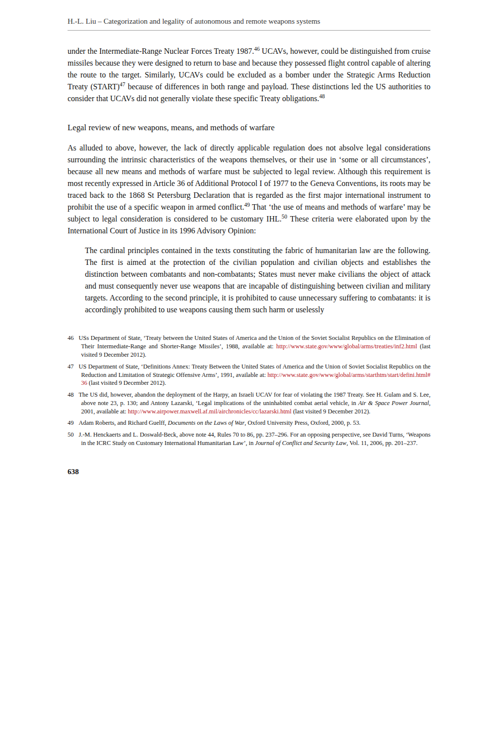H.-L. Liu – Categorization and legality of autonomous and remote weapons systems
under the Intermediate-Range Nuclear Forces Treaty 1987.46 UCAVs, however, could be distinguished from cruise missiles because they were designed to return to base and because they possessed flight control capable of altering the route to the target. Similarly, UCAVs could be excluded as a bomber under the Strategic Arms Reduction Treaty (START)47 because of differences in both range and payload. These distinctions led the US authorities to consider that UCAVs did not generally violate these specific Treaty obligations.48
Legal review of new weapons, means, and methods of warfare
As alluded to above, however, the lack of directly applicable regulation does not absolve legal considerations surrounding the intrinsic characteristics of the weapons themselves, or their use in ‘some or all circumstances’, because all new means and methods of warfare must be subjected to legal review. Although this requirement is most recently expressed in Article 36 of Additional Protocol I of 1977 to the Geneva Conventions, its roots may be traced back to the 1868 St Petersburg Declaration that is regarded as the first major international instrument to prohibit the use of a specific weapon in armed conflict.49 That ‘the use of means and methods of warfare’ may be subject to legal consideration is considered to be customary IHL.50 These criteria were elaborated upon by the International Court of Justice in its 1996 Advisory Opinion:
The cardinal principles contained in the texts constituting the fabric of humanitarian law are the following. The first is aimed at the protection of the civilian population and civilian objects and establishes the distinction between combatants and non-combatants; States must never make civilians the object of attack and must consequently never use weapons that are incapable of distinguishing between civilian and military targets. According to the second principle, it is prohibited to cause unnecessary suffering to combatants: it is accordingly prohibited to use weapons causing them such harm or uselessly
46 USs Department of State, ‘Treaty between the United States of America and the Union of the Soviet Socialist Republics on the Elimination of Their Intermediate-Range and Shorter-Range Missiles’, 1988, available at: http://www.state.gov/www/global/arms/treaties/inf2.html (last visited 9 December 2012).
47 US Department of State, ‘Definitions Annex: Treaty Between the United States of America and the Union of Soviet Socialist Republics on the Reduction and Limitation of Strategic Offensive Arms’, 1991, available at: http://www.state.gov/www/global/arms/starthtm/start/defini.html#36 (last visited 9 December 2012).
48 The US did, however, abandon the deployment of the Harpy, an Israeli UCAV for fear of violating the 1987 Treaty. See H. Gulam and S. Lee, above note 23, p. 130; and Antony Lazarski, ‘Legal implications of the uninhabited combat aerial vehicle, in Air & Space Power Journal, 2001, available at: http://www.airpower.maxwell.af.mil/airchronicles/cc/lazarski.html (last visited 9 December 2012).
49 Adam Roberts, and Richard Guelff, Documents on the Laws of War, Oxford University Press, Oxford, 2000, p. 53.
50 J.-M. Henckaerts and L. Doswald-Beck, above note 44, Rules 70 to 86, pp. 237–296. For an opposing perspective, see David Turns, ‘Weapons in the ICRC Study on Customary International Humanitarian Law’, in Journal of Conflict and Security Law, Vol. 11, 2006, pp. 201–237.
638